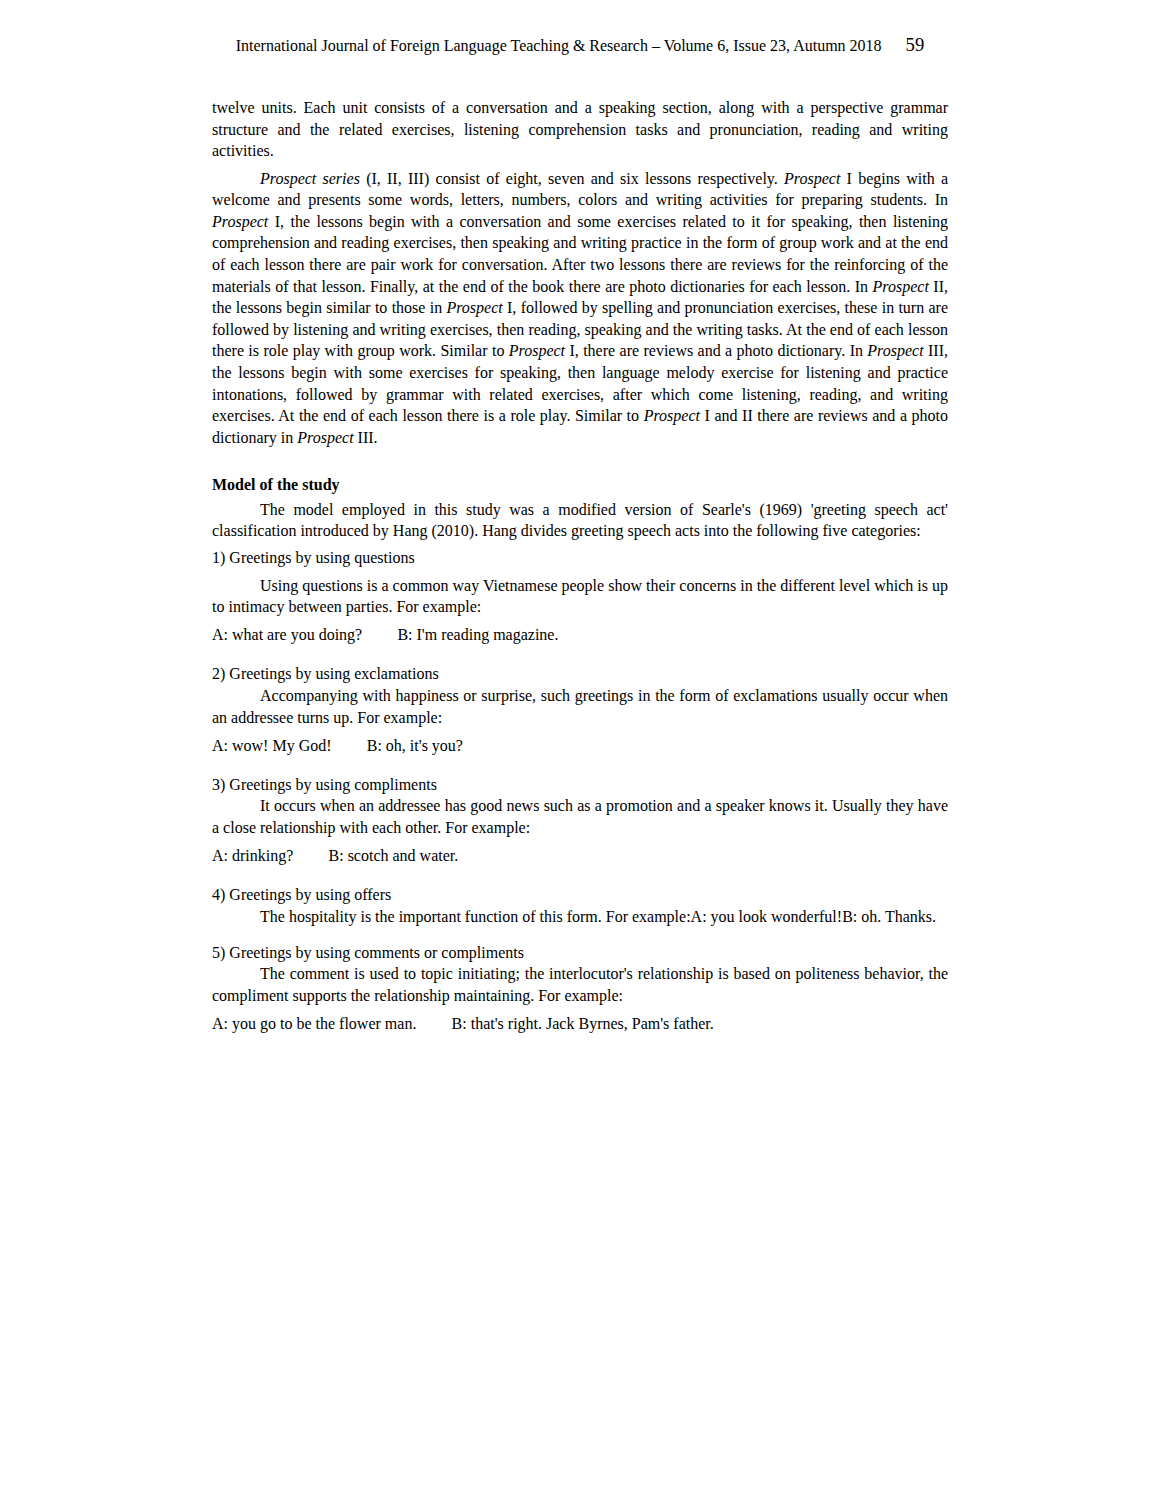International Journal of Foreign Language Teaching & Research – Volume 6, Issue 23, Autumn 2018 59
twelve units. Each unit consists of a conversation and a speaking section, along with a perspective grammar structure and the related exercises, listening comprehension tasks and pronunciation, reading and writing activities.
Prospect series (I, II, III) consist of eight, seven and six lessons respectively. Prospect I begins with a welcome and presents some words, letters, numbers, colors and writing activities for preparing students. In Prospect I, the lessons begin with a conversation and some exercises related to it for speaking, then listening comprehension and reading exercises, then speaking and writing practice in the form of group work and at the end of each lesson there are pair work for conversation. After two lessons there are reviews for the reinforcing of the materials of that lesson. Finally, at the end of the book there are photo dictionaries for each lesson. In Prospect II, the lessons begin similar to those in Prospect I, followed by spelling and pronunciation exercises, these in turn are followed by listening and writing exercises, then reading, speaking and the writing tasks. At the end of each lesson there is role play with group work. Similar to Prospect I, there are reviews and a photo dictionary. In Prospect III, the lessons begin with some exercises for speaking, then language melody exercise for listening and practice intonations, followed by grammar with related exercises, after which come listening, reading, and writing exercises. At the end of each lesson there is a role play. Similar to Prospect I and II there are reviews and a photo dictionary in Prospect III.
Model of the study
The model employed in this study was a modified version of Searle's (1969) 'greeting speech act' classification introduced by Hang (2010). Hang divides greeting speech acts into the following five categories:
1) Greetings by using questions
Using questions is a common way Vietnamese people show their concerns in the different level which is up to intimacy between parties. For example:
A: what are you doing? B: I'm reading magazine.
2) Greetings by using exclamations
Accompanying with happiness or surprise, such greetings in the form of exclamations usually occur when an addressee turns up. For example:
A: wow! My God! B: oh, it's you?
3) Greetings by using compliments
It occurs when an addressee has good news such as a promotion and a speaker knows it. Usually they have a close relationship with each other. For example:
A: drinking? B: scotch and water.
4) Greetings by using offers
The hospitality is the important function of this form. For example: A: you look wonderful! B: oh. Thanks.
5) Greetings by using comments or compliments
The comment is used to topic initiating; the interlocutor's relationship is based on politeness behavior, the compliment supports the relationship maintaining. For example:
A: you go to be the flower man. B: that's right. Jack Byrnes, Pam's father.